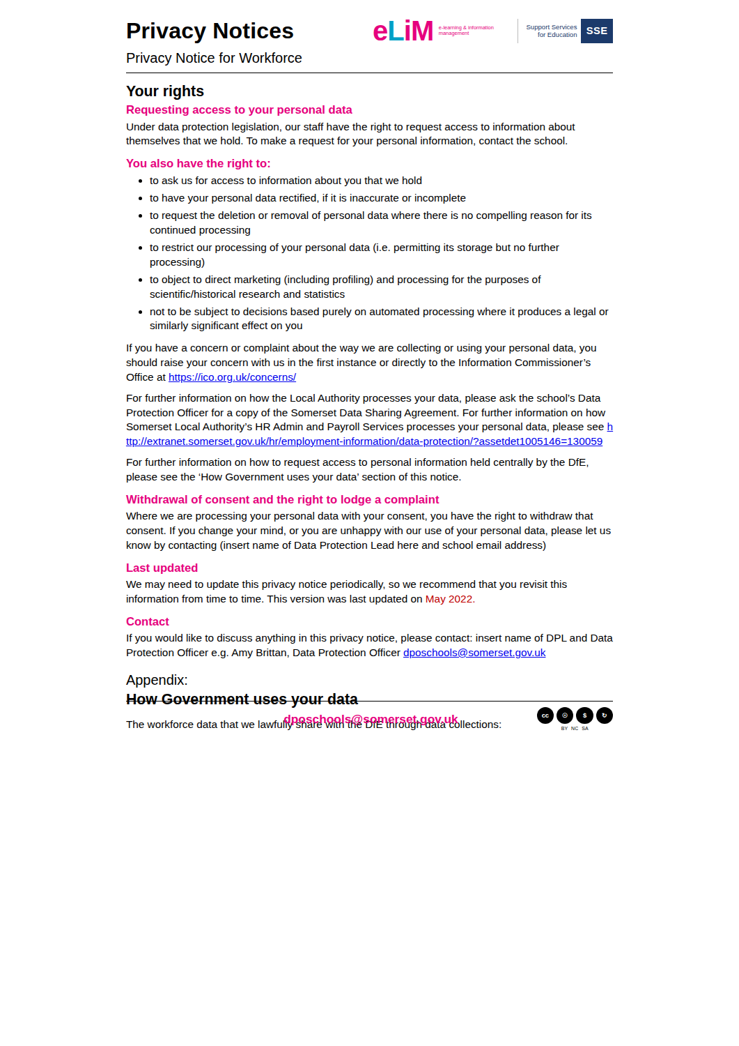Privacy Notices
Privacy Notice for Workforce
eLiM
e-learning & information management
Support Services
for Education
SSE
Your rights
Requesting access to your personal data
Under data protection legislation, our staff have the right to request access to information about themselves that we hold. To make a request for your personal information, contact the school.
You also have the right to:
to ask us for access to information about you that we hold
to have your personal data rectified, if it is inaccurate or incomplete
to request the deletion or removal of personal data where there is no compelling reason for its continued processing
to restrict our processing of your personal data (i.e. permitting its storage but no further processing)
to object to direct marketing (including profiling) and processing for the purposes of scientific/historical research and statistics
not to be subject to decisions based purely on automated processing where it produces a legal or similarly significant effect on you
If you have a concern or complaint about the way we are collecting or using your personal data, you should raise your concern with us in the first instance or directly to the Information Commissioner’s Office at https://ico.org.uk/concerns/
For further information on how the Local Authority processes your data, please ask the school’s Data Protection Officer for a copy of the Somerset Data Sharing Agreement. For further information on how Somerset Local Authority’s HR Admin and Payroll Services processes your personal data, please see http://extranet.somerset.gov.uk/hr/employment-information/data-protection/?assetdet1005146=130059
For further information on how to request access to personal information held centrally by the DfE, please see the ‘How Government uses your data’ section of this notice.
Withdrawal of consent and the right to lodge a complaint
Where we are processing your personal data with your consent, you have the right to withdraw that consent. If you change your mind, or you are unhappy with our use of your personal data, please let us know by contacting (insert name of Data Protection Lead here and school email address)
Last updated
We may need to update this privacy notice periodically, so we recommend that you revisit this information from time to time. This version was last updated on May 2022.
Contact
If you would like to discuss anything in this privacy notice, please contact: insert name of DPL and Data Protection Officer e.g. Amy Brittan, Data Protection Officer dposchools@somerset.gov.uk
Appendix:
How Government uses your data
The workforce data that we lawfully share with the DfE through data collections:
dposchools@somerset.gov.uk
cc
☉
$
↻
BY NC SA